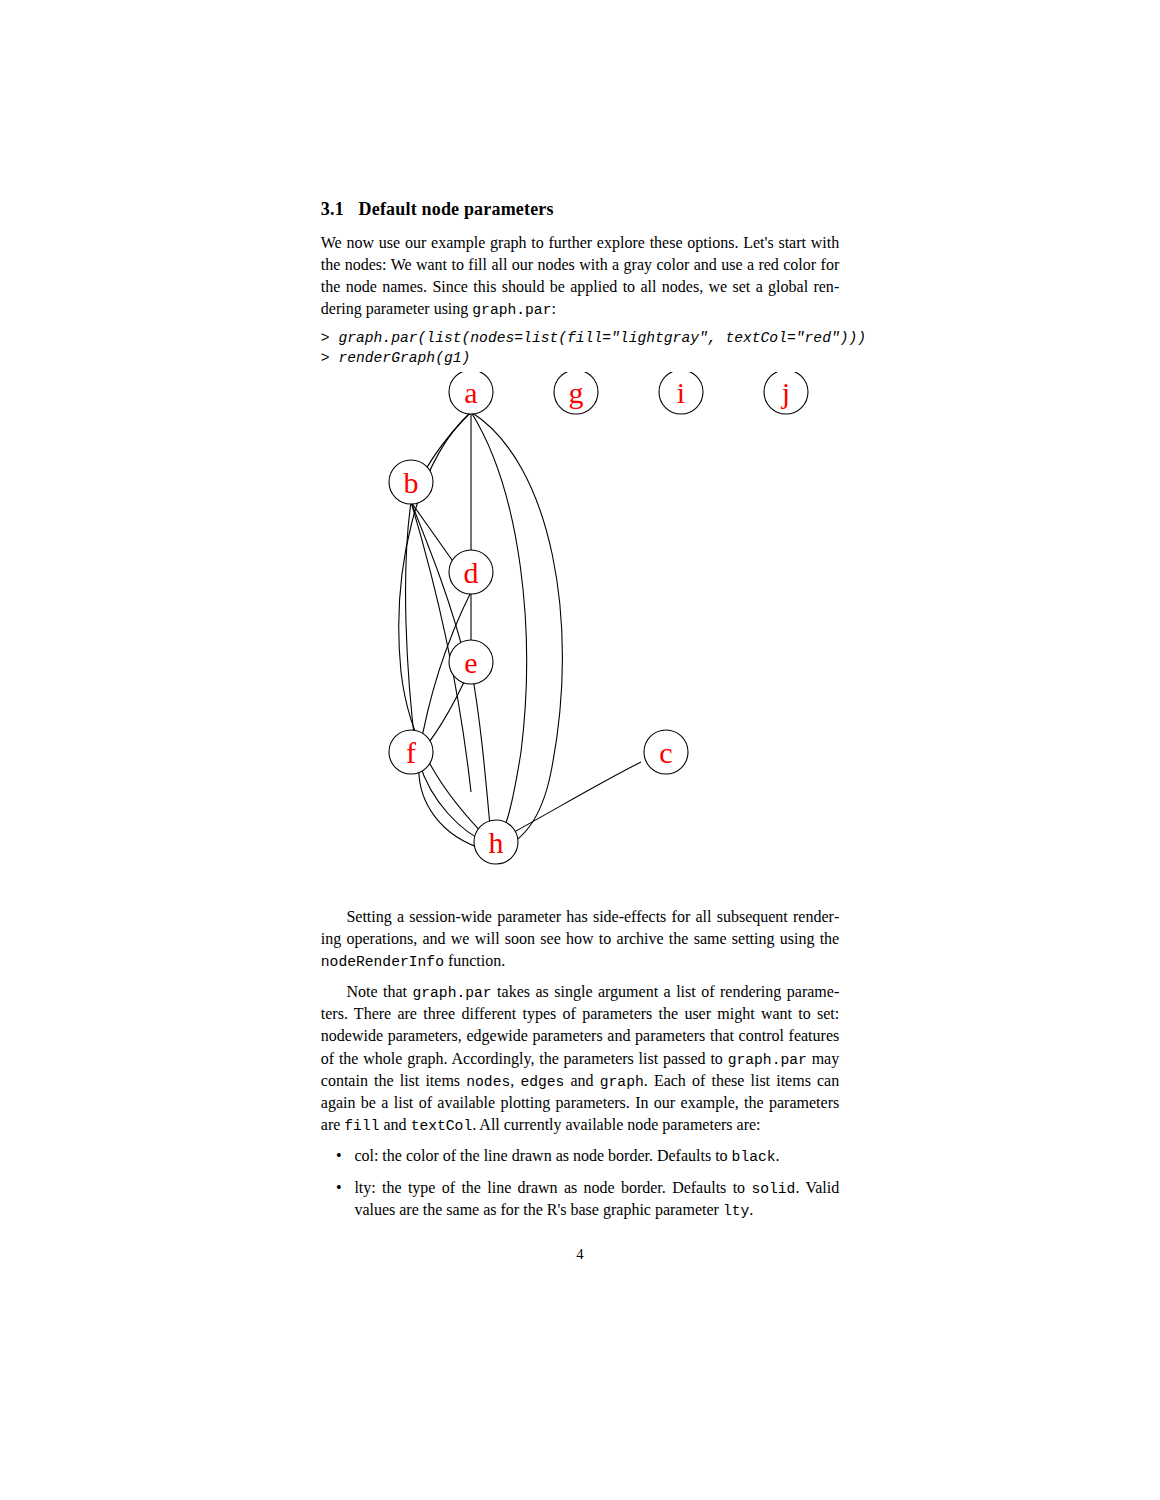3.1 Default node parameters
We now use our example graph to further explore these options. Let's start with the nodes: We want to fill all our nodes with a gray color and use a red color for the node names. Since this should be applied to all nodes, we set a global rendering parameter using graph.par:
> graph.par(list(nodes=list(fill="lightgray", textCol="red")))
> renderGraph(g1)
a g i j b d e f c h
Setting a session-wide parameter has side-effects for all subsequent rendering operations, and we will soon see how to archive the same setting using the nodeRenderInfo function.
Note that graph.par takes as single argument a list of rendering parameters. There are three different types of parameters the user might want to set: nodewide parameters, edgewide parameters and parameters that control features of the whole graph. Accordingly, the parameters list passed to graph.par may contain the list items nodes, edges and graph. Each of these list items can again be a list of available plotting parameters. In our example, the parameters are fill and textCol. All currently available node parameters are:
col: the color of the line drawn as node border. Defaults to black.
lty: the type of the line drawn as node border. Defaults to solid. Valid values are the same as for the R's base graphic parameter lty.
4